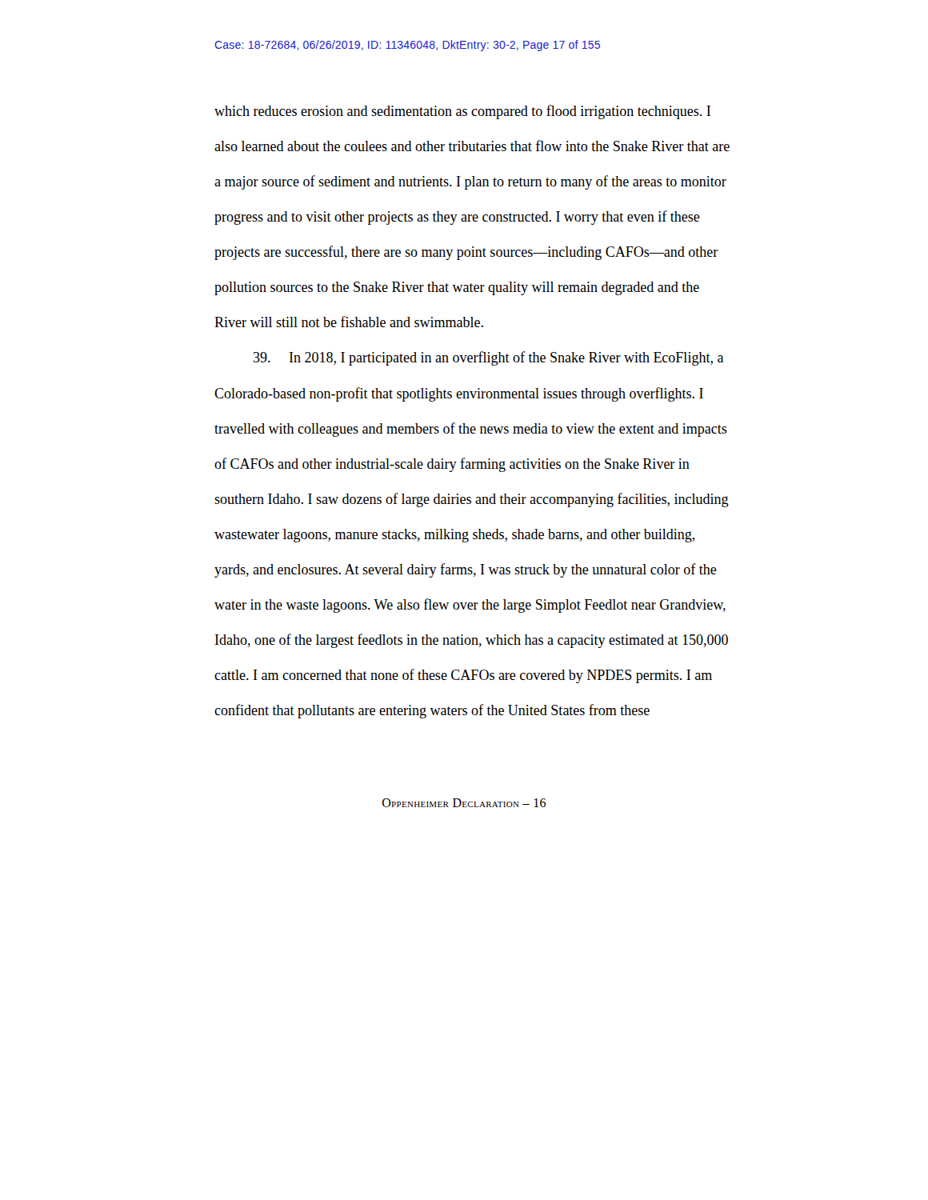Case: 18-72684, 06/26/2019, ID: 11346048, DktEntry: 30-2, Page 17 of 155
which reduces erosion and sedimentation as compared to flood irrigation techniques. I also learned about the coulees and other tributaries that flow into the Snake River that are a major source of sediment and nutrients. I plan to return to many of the areas to monitor progress and to visit other projects as they are constructed. I worry that even if these projects are successful, there are so many point sources—including CAFOs—and other pollution sources to the Snake River that water quality will remain degraded and the River will still not be fishable and swimmable.
39. In 2018, I participated in an overflight of the Snake River with EcoFlight, a Colorado-based non-profit that spotlights environmental issues through overflights. I travelled with colleagues and members of the news media to view the extent and impacts of CAFOs and other industrial-scale dairy farming activities on the Snake River in southern Idaho. I saw dozens of large dairies and their accompanying facilities, including wastewater lagoons, manure stacks, milking sheds, shade barns, and other building, yards, and enclosures. At several dairy farms, I was struck by the unnatural color of the water in the waste lagoons. We also flew over the large Simplot Feedlot near Grandview, Idaho, one of the largest feedlots in the nation, which has a capacity estimated at 150,000 cattle. I am concerned that none of these CAFOs are covered by NPDES permits. I am confident that pollutants are entering waters of the United States from these
Oppenheimer Declaration – 16